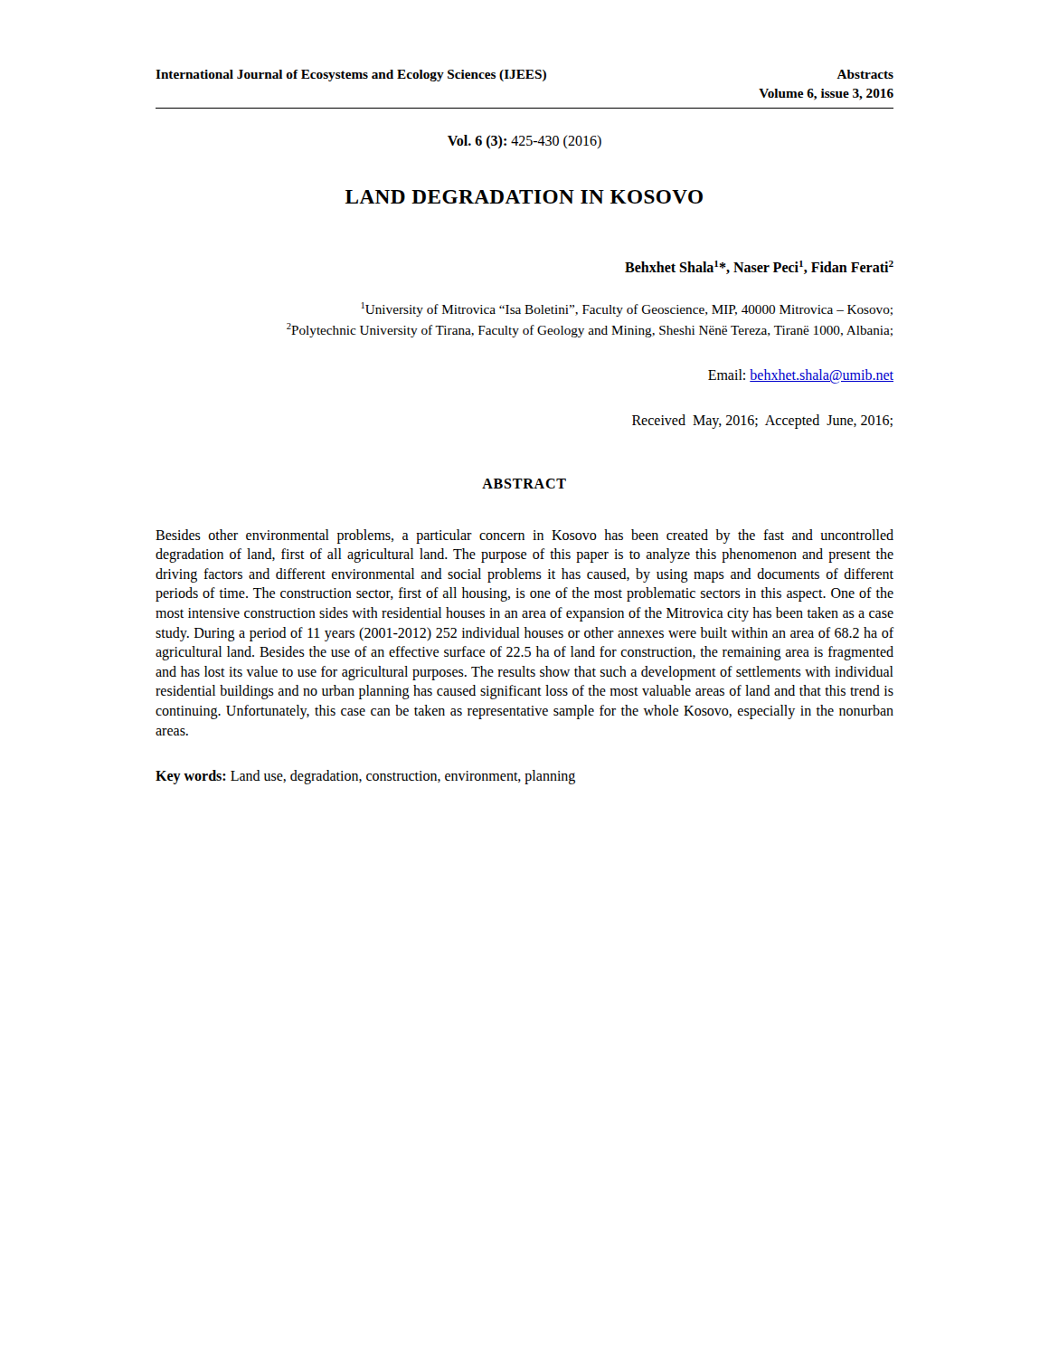International Journal of Ecosystems and Ecology Sciences (IJEES)
Abstracts
Volume 6, issue 3, 2016
Vol. 6 (3): 425-430 (2016)
LAND DEGRADATION IN KOSOVO
Behxhet Shala1*, Naser Peci1, Fidan Ferati2
1University of Mitrovica “Isa Boletini”, Faculty of Geoscience, MIP, 40000 Mitrovica – Kosovo;
2Polytechnic University of Tirana, Faculty of Geology and Mining, Sheshi Nënë Tereza, Tiranë 1000, Albania;
Email: behxhet.shala@umib.net
Received May, 2016; Accepted June, 2016;
ABSTRACT
Besides other environmental problems, a particular concern in Kosovo has been created by the fast and uncontrolled degradation of land, first of all agricultural land. The purpose of this paper is to analyze this phenomenon and present the driving factors and different environmental and social problems it has caused, by using maps and documents of different periods of time. The construction sector, first of all housing, is one of the most problematic sectors in this aspect. One of the most intensive construction sides with residential houses in an area of expansion of the Mitrovica city has been taken as a case study. During a period of 11 years (2001-2012) 252 individual houses or other annexes were built within an area of 68.2 ha of agricultural land. Besides the use of an effective surface of 22.5 ha of land for construction, the remaining area is fragmented and has lost its value to use for agricultural purposes. The results show that such a development of settlements with individual residential buildings and no urban planning has caused significant loss of the most valuable areas of land and that this trend is continuing. Unfortunately, this case can be taken as representative sample for the whole Kosovo, especially in the nonurban areas.
Key words: Land use, degradation, construction, environment, planning